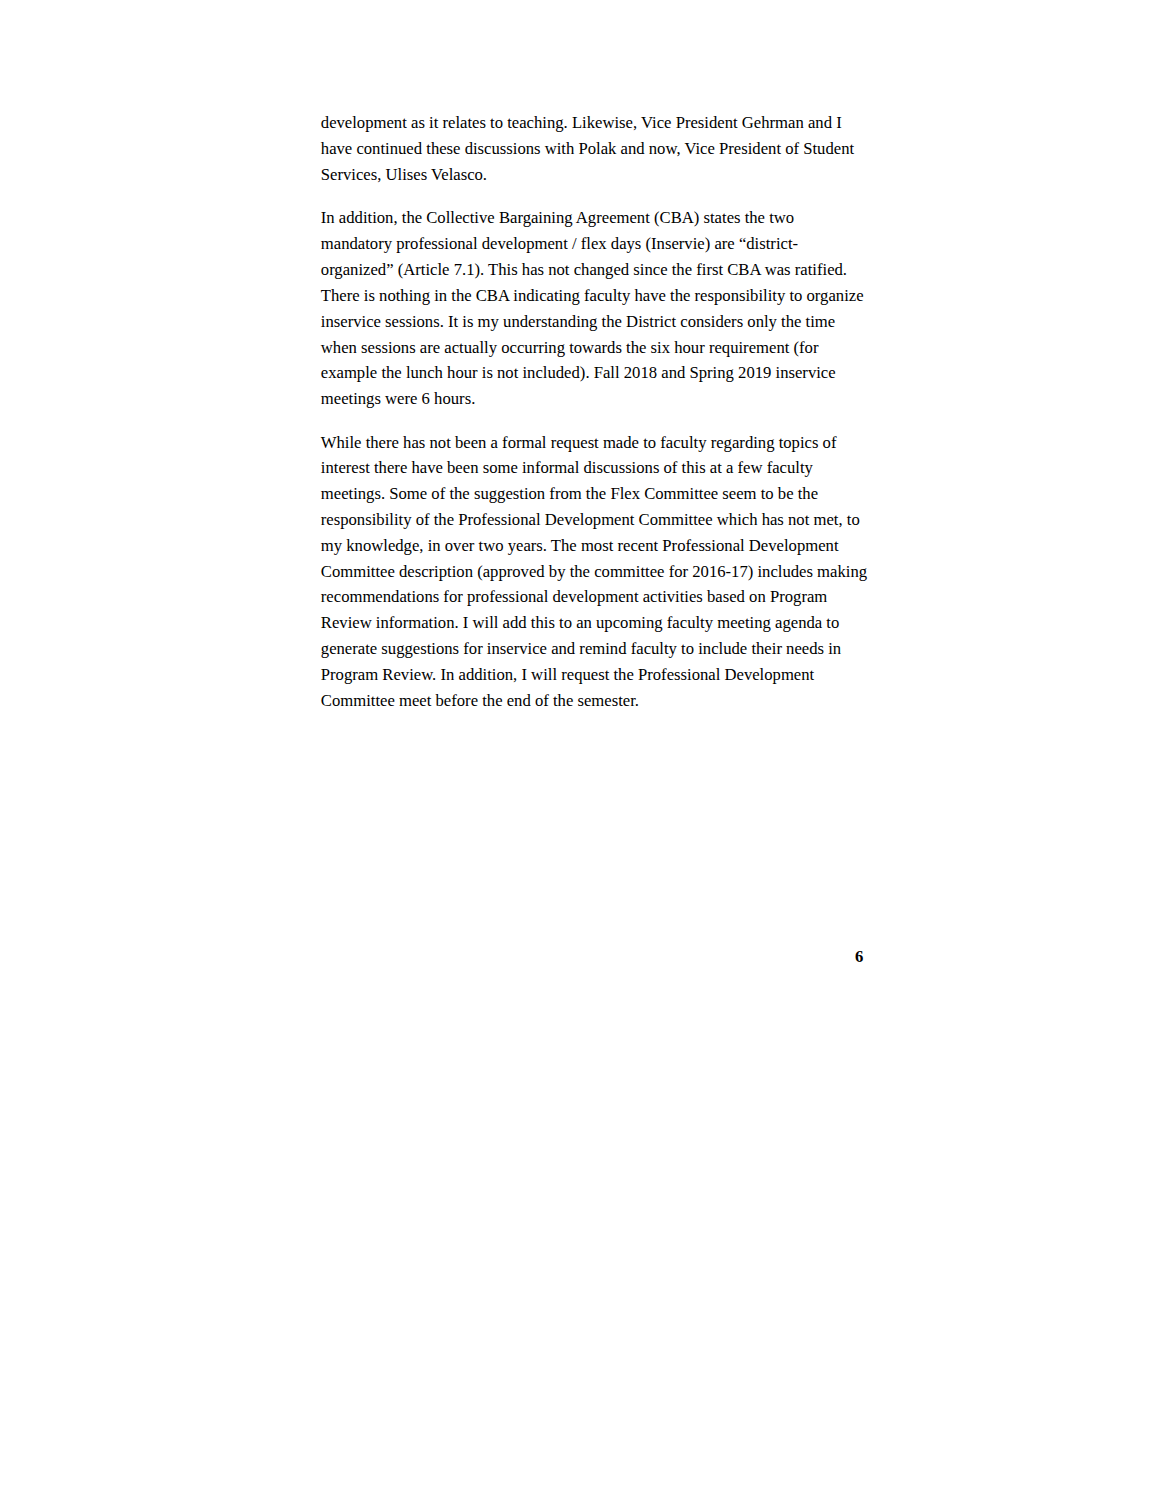development as it relates to teaching. Likewise, Vice President Gehrman and I have continued these discussions with Polak and now, Vice President of Student Services, Ulises Velasco.
In addition, the Collective Bargaining Agreement (CBA) states the two mandatory professional development / flex days (Inservie) are “district-organized” (Article 7.1). This has not changed since the first CBA was ratified. There is nothing in the CBA indicating faculty have the responsibility to organize inservice sessions. It is my understanding the District considers only the time when sessions are actually occurring towards the six hour requirement (for example the lunch hour is not included). Fall 2018 and Spring 2019 inservice meetings were 6 hours.
While there has not been a formal request made to faculty regarding topics of interest there have been some informal discussions of this at a few faculty meetings. Some of the suggestion from the Flex Committee seem to be the responsibility of the Professional Development Committee which has not met, to my knowledge, in over two years. The most recent Professional Development Committee description (approved by the committee for 2016-17) includes making recommendations for professional development activities based on Program Review information. I will add this to an upcoming faculty meeting agenda to generate suggestions for inservice and remind faculty to include their needs in Program Review. In addition, I will request the Professional Development Committee meet before the end of the semester.
6